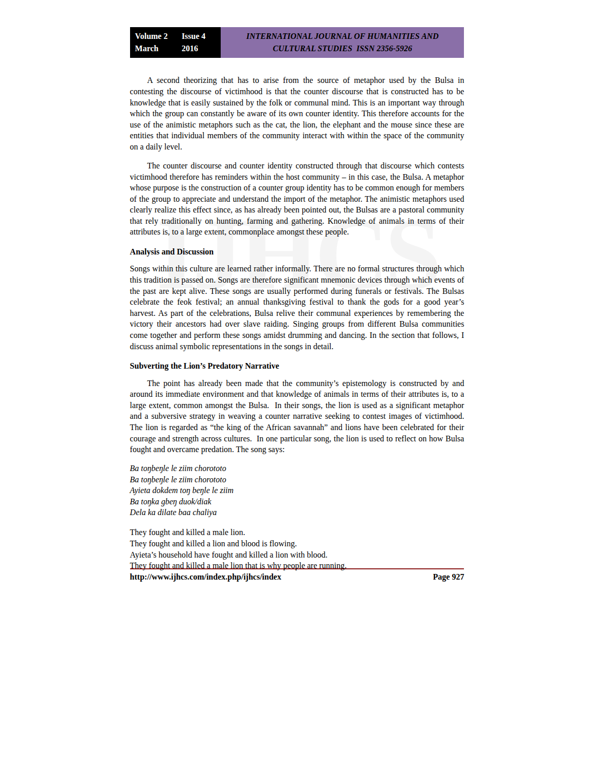| Volume 2 | Issue 4 |
| March | 2016 |
INTERNATIONAL JOURNAL OF HUMANITIES AND
CULTURAL STUDIES ISSN 2356-5926
IJHCS
A second theorizing that has to arise from the source of metaphor used by the Bulsa in contesting the discourse of victimhood is that the counter discourse that is constructed has to be knowledge that is easily sustained by the folk or communal mind. This is an important way through which the group can constantly be aware of its own counter identity. This therefore accounts for the use of the animistic metaphors such as the cat, the lion, the elephant and the mouse since these are entities that individual members of the community interact with within the space of the community on a daily level.
The counter discourse and counter identity constructed through that discourse which contests victimhood therefore has reminders within the host community – in this case, the Bulsa. A metaphor whose purpose is the construction of a counter group identity has to be common enough for members of the group to appreciate and understand the import of the metaphor. The animistic metaphors used clearly realize this effect since, as has already been pointed out, the Bulsas are a pastoral community that rely traditionally on hunting, farming and gathering. Knowledge of animals in terms of their attributes is, to a large extent, commonplace amongst these people.
Analysis and Discussion
Songs within this culture are learned rather informally. There are no formal structures through which this tradition is passed on. Songs are therefore significant mnemonic devices through which events of the past are kept alive. These songs are usually performed during funerals or festivals. The Bulsas celebrate the feok festival; an annual thanksgiving festival to thank the gods for a good year’s harvest. As part of the celebrations, Bulsa relive their communal experiences by remembering the victory their ancestors had over slave raiding. Singing groups from different Bulsa communities come together and perform these songs amidst drumming and dancing. In the section that follows, I discuss animal symbolic representations in the songs in detail.
Subverting the Lion’s Predatory Narrative
The point has already been made that the community’s epistemology is constructed by and around its immediate environment and that knowledge of animals in terms of their attributes is, to a large extent, common amongst the Bulsa. In their songs, the lion is used as a significant metaphor and a subversive strategy in weaving a counter narrative seeking to contest images of victimhood. The lion is regarded as “the king of the African savannah” and lions have been celebrated for their courage and strength across cultures. In one particular song, the lion is used to reflect on how Bulsa fought and overcame predation. The song says:
Ba toŋbeŋle le ziim chorototo
Ba toŋbeŋle le ziim chorototo
Ayieta dokdem toŋ beŋle le ziim
Ba toŋka gbeŋ duok/diak
Dela ka dilate baa chaliya
They fought and killed a male lion.
They fought and killed a lion and blood is flowing.
Ayieta’s household have fought and killed a lion with blood.
They fought and killed a male lion that is why people are running.
http://www.ijhcs.com/index.php/ijhcs/index Page 927